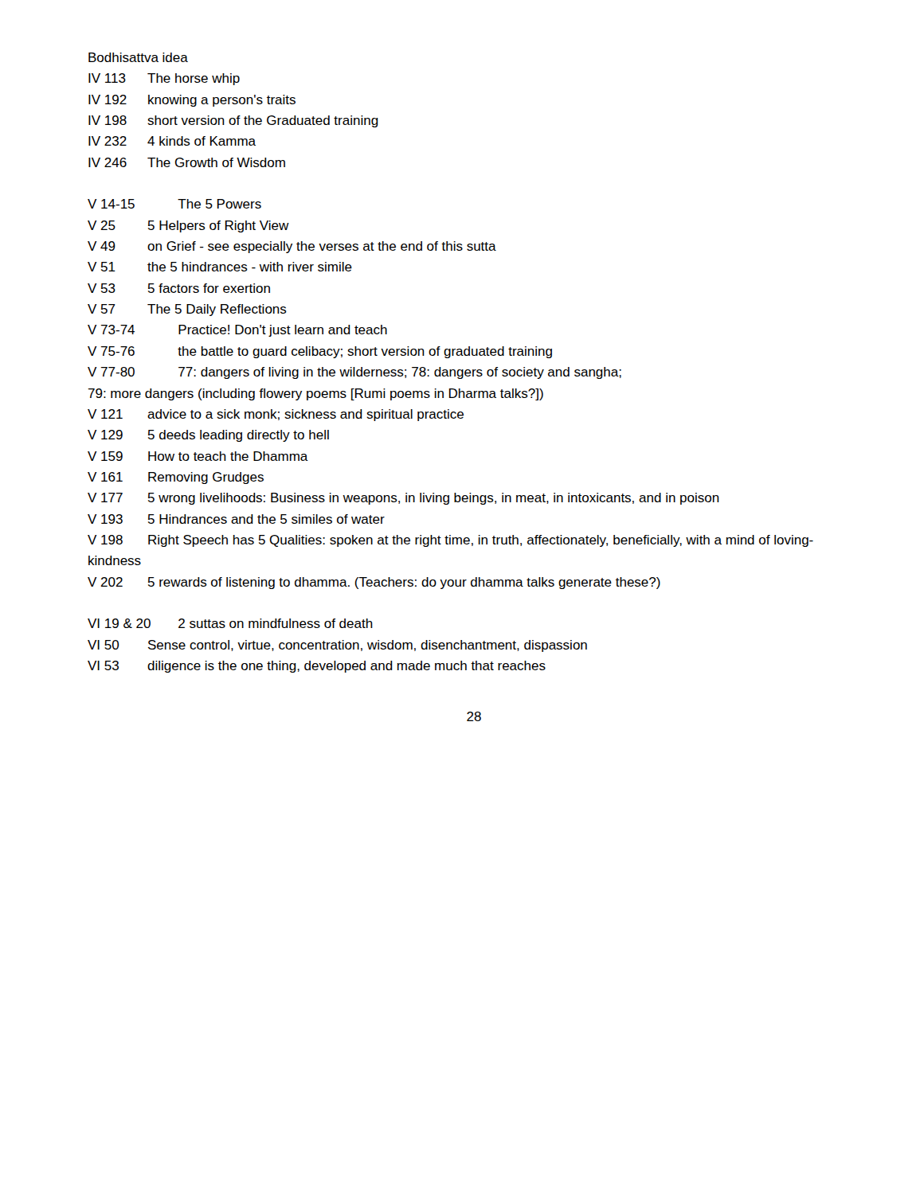Bodhisattva idea
IV 113 The horse whip
IV 192knowing a person's traits
IV 198short version of the Graduated training
IV 2324 kinds of Kamma
IV 246 The Growth of Wisdom
V 14-15 The 5 Powers
V 255 Helpers of Right View
V 49on Grief - see especially the verses at the end of this sutta
V 51the 5 hindrances - with river simile
V 535 factors for exertion
V 57 The 5 Daily Reflections
V 73-74 Practice! Don't just learn and teach
V 75-76 the battle to guard celibacy; short version of graduated training
V 77-80 77: dangers of living in the wilderness; 78: dangers of society and sangha;
79: more dangers (including flowery poems [Rumi poems in Dharma talks?])
V 121advice to a sick monk; sickness and spiritual practice
V 1295 deeds leading directly to hell
V 159 How to teach the Dhamma
V 161 Removing Grudges
V 1775 wrong livelihoods: Business in weapons, in living beings, in meat, in intoxicants, and in poison
V 1935 Hindrances and the 5 similes of water
V 198 Right Speech has 5 Qualities: spoken at the right time, in truth, affectionately, beneficially, with a mind of loving-kindness
V 2025 rewards of listening to dhamma. (Teachers: do your dhamma talks generate these?)
VI 19 & 20 2 suttas on mindfulness of death
VI 50 Sense control, virtue, concentration, wisdom, disenchantment, dispassion
VI 53diligence is the one thing, developed and made much that reaches
28